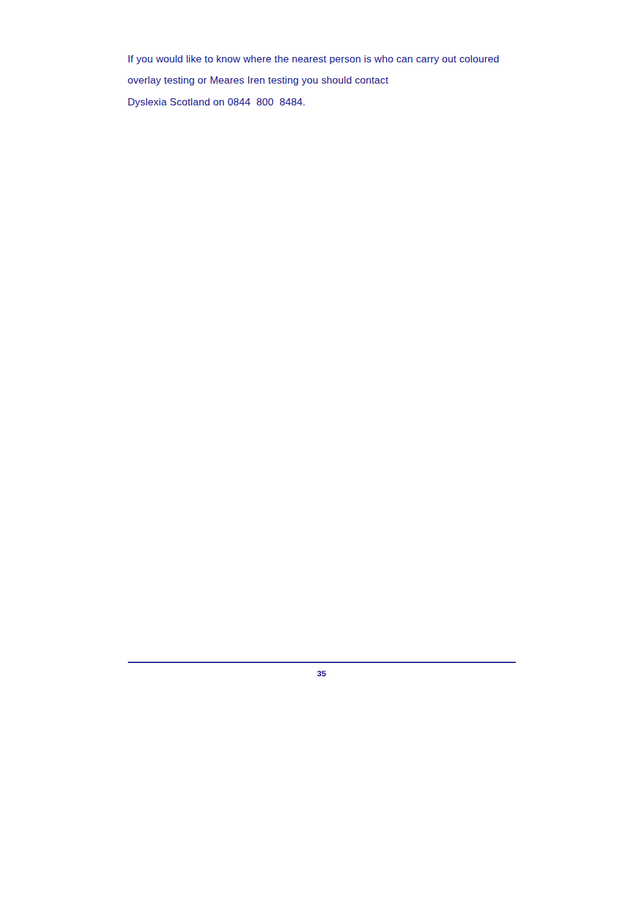If you would like to know where the nearest person is who can carry out coloured overlay testing or Meares Iren testing you should contact
Dyslexia Scotland on 0844 800 8484.
35